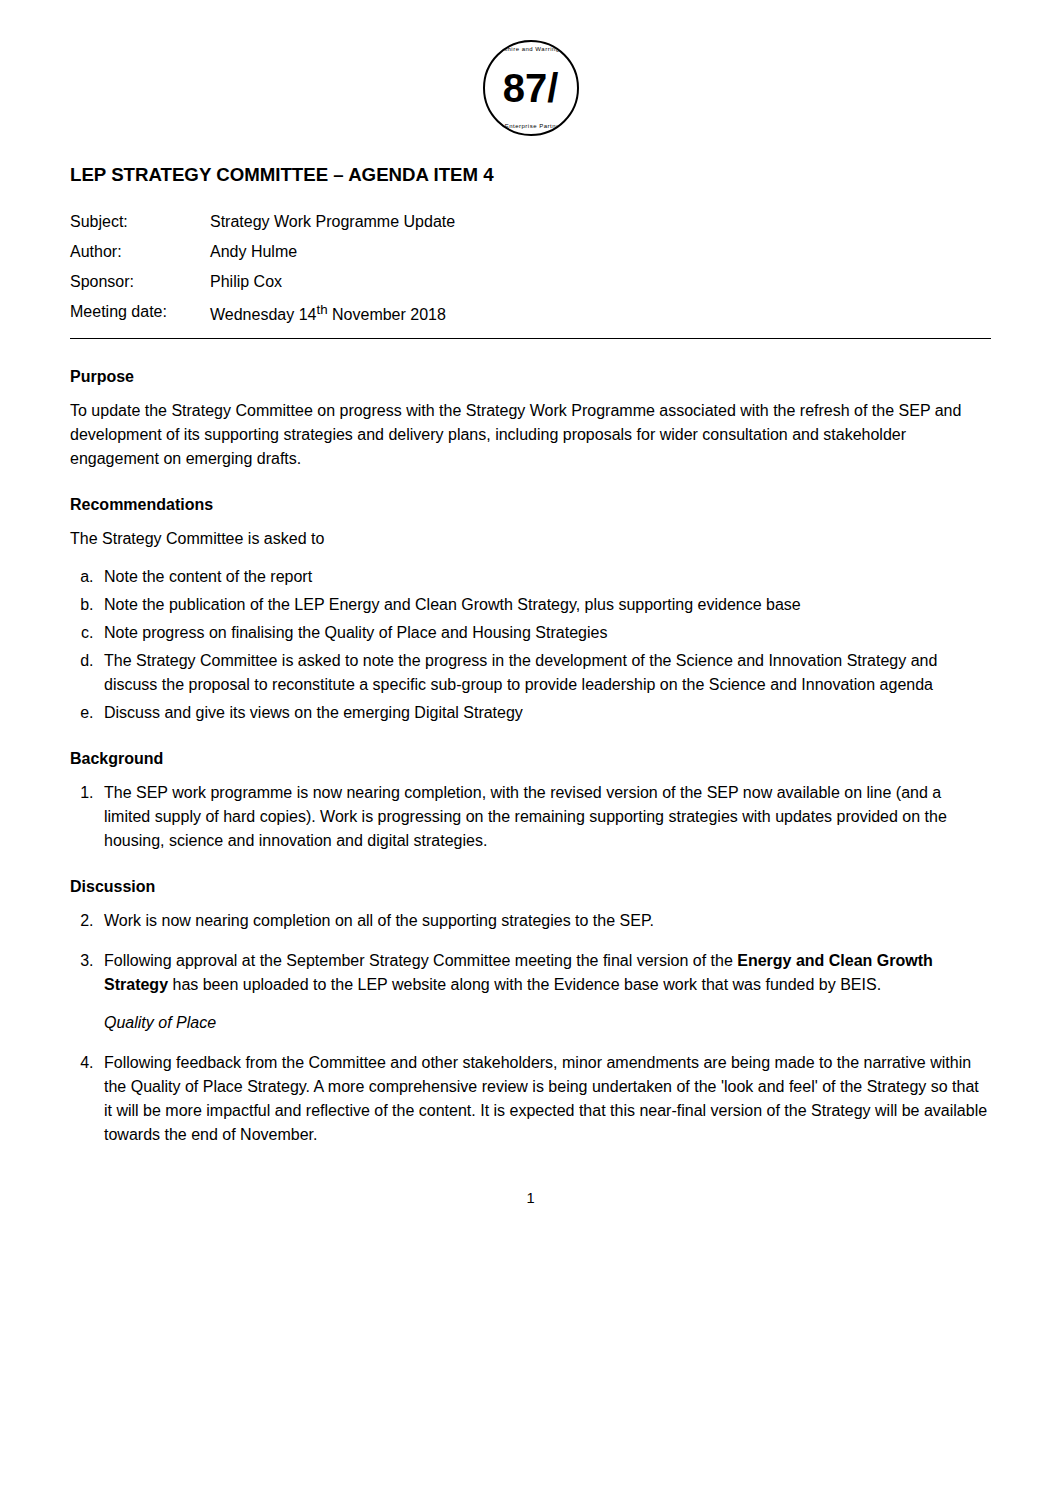Cheshire and Warrington
87/
Local Enterprise Partnership
LEP STRATEGY COMMITTEE – AGENDA ITEM 4
| Subject: | Strategy Work Programme Update |
| Author: | Andy Hulme |
| Sponsor: | Philip Cox |
| Meeting date: | Wednesday 14 th November 2018 |
Purpose
To update the Strategy Committee on progress with the Strategy Work Programme associated with the refresh of the SEP and development of its supporting strategies and delivery plans, including proposals for wider consultation and stakeholder engagement on emerging drafts.
Recommendations
The Strategy Committee is asked to
Note the content of the report
Note the publication of the LEP Energy and Clean Growth Strategy, plus supporting evidence base
Note progress on finalising the Quality of Place and Housing Strategies
The Strategy Committee is asked to note the progress in the development of the Science and Innovation Strategy and discuss the proposal to reconstitute a specific sub-group to provide leadership on the Science and Innovation agenda
Discuss and give its views on the emerging Digital Strategy
Background
The SEP work programme is now nearing completion, with the revised version of the SEP now available on line (and a limited supply of hard copies). Work is progressing on the remaining supporting strategies with updates provided on the housing, science and innovation and digital strategies.
Discussion
Work is now nearing completion on all of the supporting strategies to the SEP.
Following approval at the September Strategy Committee meeting the final version of the Energy and Clean Growth Strategy has been uploaded to the LEP website along with the Evidence base work that was funded by BEIS.
Quality of Place
Following feedback from the Committee and other stakeholders, minor amendments are being made to the narrative within the Quality of Place Strategy. A more comprehensive review is being undertaken of the 'look and feel' of the Strategy so that it will be more impactful and reflective of the content. It is expected that this near-final version of the Strategy will be available towards the end of November.
1